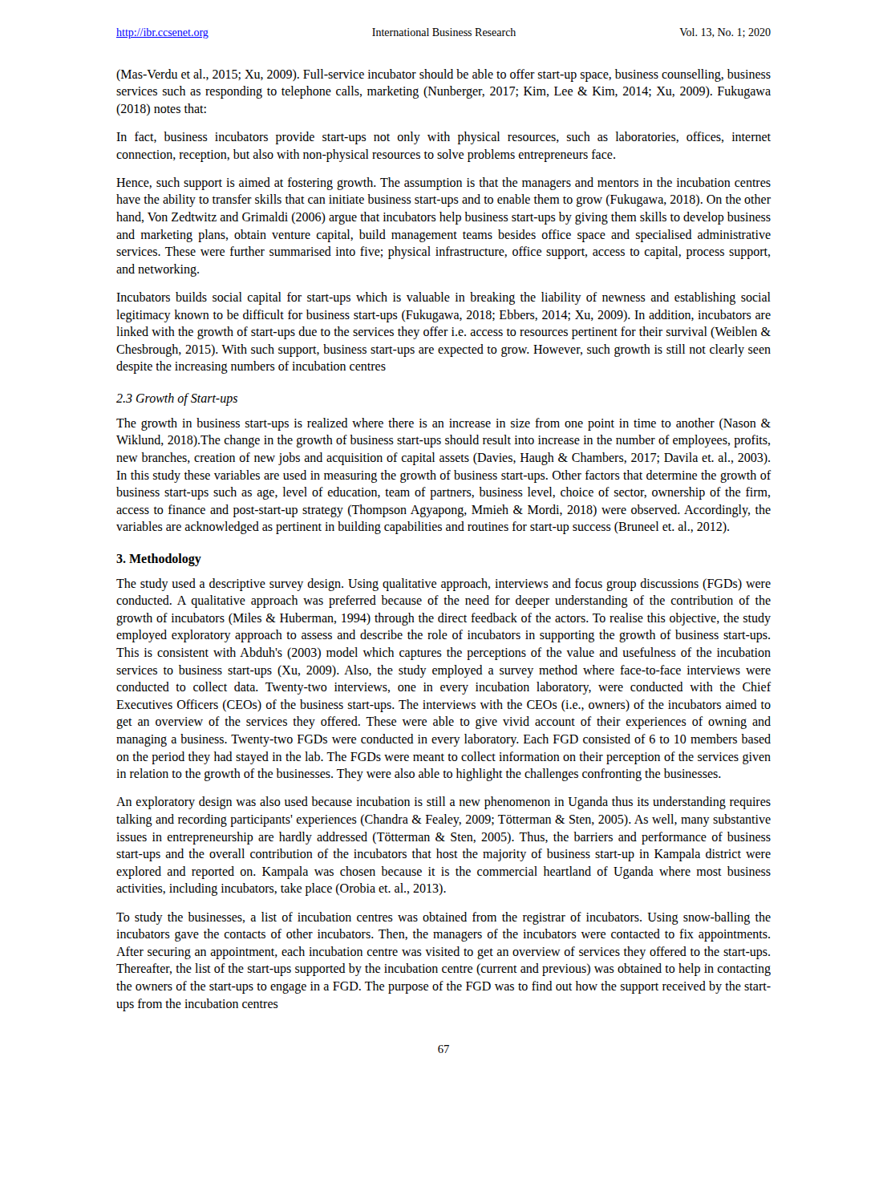http://ibr.ccsenet.org
International Business Research
Vol. 13, No. 1; 2020
(Mas-Verdu et al., 2015; Xu, 2009). Full-service incubator should be able to offer start-up space, business counselling, business services such as responding to telephone calls, marketing (Nunberger, 2017; Kim, Lee & Kim, 2014; Xu, 2009). Fukugawa (2018) notes that:
In fact, business incubators provide start-ups not only with physical resources, such as laboratories, offices, internet connection, reception, but also with non-physical resources to solve problems entrepreneurs face.
Hence, such support is aimed at fostering growth. The assumption is that the managers and mentors in the incubation centres have the ability to transfer skills that can initiate business start-ups and to enable them to grow (Fukugawa, 2018). On the other hand, Von Zedtwitz and Grimaldi (2006) argue that incubators help business start-ups by giving them skills to develop business and marketing plans, obtain venture capital, build management teams besides office space and specialised administrative services. These were further summarised into five; physical infrastructure, office support, access to capital, process support, and networking.
Incubators builds social capital for start-ups which is valuable in breaking the liability of newness and establishing social legitimacy known to be difficult for business start-ups (Fukugawa, 2018; Ebbers, 2014; Xu, 2009). In addition, incubators are linked with the growth of start-ups due to the services they offer i.e. access to resources pertinent for their survival (Weiblen & Chesbrough, 2015). With such support, business start-ups are expected to grow. However, such growth is still not clearly seen despite the increasing numbers of incubation centres
2.3 Growth of Start-ups
The growth in business start-ups is realized where there is an increase in size from one point in time to another (Nason & Wiklund, 2018).The change in the growth of business start-ups should result into increase in the number of employees, profits, new branches, creation of new jobs and acquisition of capital assets (Davies, Haugh & Chambers, 2017; Davila et. al., 2003). In this study these variables are used in measuring the growth of business start-ups. Other factors that determine the growth of business start-ups such as age, level of education, team of partners, business level, choice of sector, ownership of the firm, access to finance and post-start-up strategy (Thompson Agyapong, Mmieh & Mordi, 2018) were observed. Accordingly, the variables are acknowledged as pertinent in building capabilities and routines for start-up success (Bruneel et. al., 2012).
3. Methodology
The study used a descriptive survey design. Using qualitative approach, interviews and focus group discussions (FGDs) were conducted. A qualitative approach was preferred because of the need for deeper understanding of the contribution of the growth of incubators (Miles & Huberman, 1994) through the direct feedback of the actors. To realise this objective, the study employed exploratory approach to assess and describe the role of incubators in supporting the growth of business start-ups. This is consistent with Abduh's (2003) model which captures the perceptions of the value and usefulness of the incubation services to business start-ups (Xu, 2009). Also, the study employed a survey method where face-to-face interviews were conducted to collect data. Twenty-two interviews, one in every incubation laboratory, were conducted with the Chief Executives Officers (CEOs) of the business start-ups. The interviews with the CEOs (i.e., owners) of the incubators aimed to get an overview of the services they offered. These were able to give vivid account of their experiences of owning and managing a business. Twenty-two FGDs were conducted in every laboratory. Each FGD consisted of 6 to 10 members based on the period they had stayed in the lab. The FGDs were meant to collect information on their perception of the services given in relation to the growth of the businesses. They were also able to highlight the challenges confronting the businesses.
An exploratory design was also used because incubation is still a new phenomenon in Uganda thus its understanding requires talking and recording participants' experiences (Chandra & Fealey, 2009; Tötterman & Sten, 2005). As well, many substantive issues in entrepreneurship are hardly addressed (Tötterman & Sten, 2005). Thus, the barriers and performance of business start-ups and the overall contribution of the incubators that host the majority of business start-up in Kampala district were explored and reported on. Kampala was chosen because it is the commercial heartland of Uganda where most business activities, including incubators, take place (Orobia et. al., 2013).
To study the businesses, a list of incubation centres was obtained from the registrar of incubators. Using snow-balling the incubators gave the contacts of other incubators. Then, the managers of the incubators were contacted to fix appointments. After securing an appointment, each incubation centre was visited to get an overview of services they offered to the start-ups. Thereafter, the list of the start-ups supported by the incubation centre (current and previous) was obtained to help in contacting the owners of the start-ups to engage in a FGD. The purpose of the FGD was to find out how the support received by the start-ups from the incubation centres
67